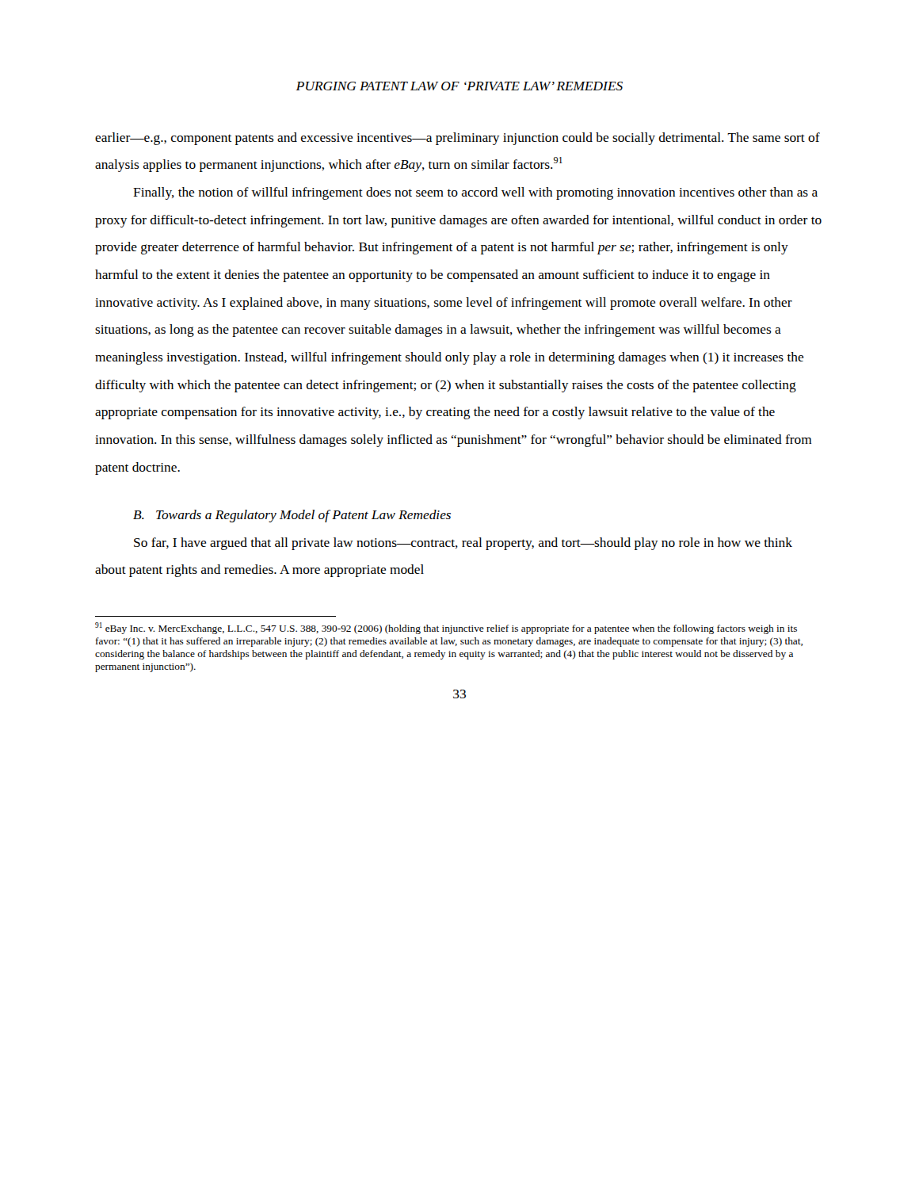PURGING PATENT LAW OF ‘PRIVATE LAW’ REMEDIES
earlier—e.g., component patents and excessive incentives—a preliminary injunction could be socially detrimental. The same sort of analysis applies to permanent injunctions, which after eBay, turn on similar factors.91
Finally, the notion of willful infringement does not seem to accord well with promoting innovation incentives other than as a proxy for difficult-to-detect infringement. In tort law, punitive damages are often awarded for intentional, willful conduct in order to provide greater deterrence of harmful behavior. But infringement of a patent is not harmful per se; rather, infringement is only harmful to the extent it denies the patentee an opportunity to be compensated an amount sufficient to induce it to engage in innovative activity. As I explained above, in many situations, some level of infringement will promote overall welfare. In other situations, as long as the patentee can recover suitable damages in a lawsuit, whether the infringement was willful becomes a meaningless investigation. Instead, willful infringement should only play a role in determining damages when (1) it increases the difficulty with which the patentee can detect infringement; or (2) when it substantially raises the costs of the patentee collecting appropriate compensation for its innovative activity, i.e., by creating the need for a costly lawsuit relative to the value of the innovation. In this sense, willfulness damages solely inflicted as “punishment” for “wrongful” behavior should be eliminated from patent doctrine.
B. Towards a Regulatory Model of Patent Law Remedies
So far, I have argued that all private law notions—contract, real property, and tort—should play no role in how we think about patent rights and remedies. A more appropriate model
91 eBay Inc. v. MercExchange, L.L.C., 547 U.S. 388, 390-92 (2006) (holding that injunctive relief is appropriate for a patentee when the following factors weigh in its favor: “(1) that it has suffered an irreparable injury; (2) that remedies available at law, such as monetary damages, are inadequate to compensate for that injury; (3) that, considering the balance of hardships between the plaintiff and defendant, a remedy in equity is warranted; and (4) that the public interest would not be disserved by a permanent injunction”).
33